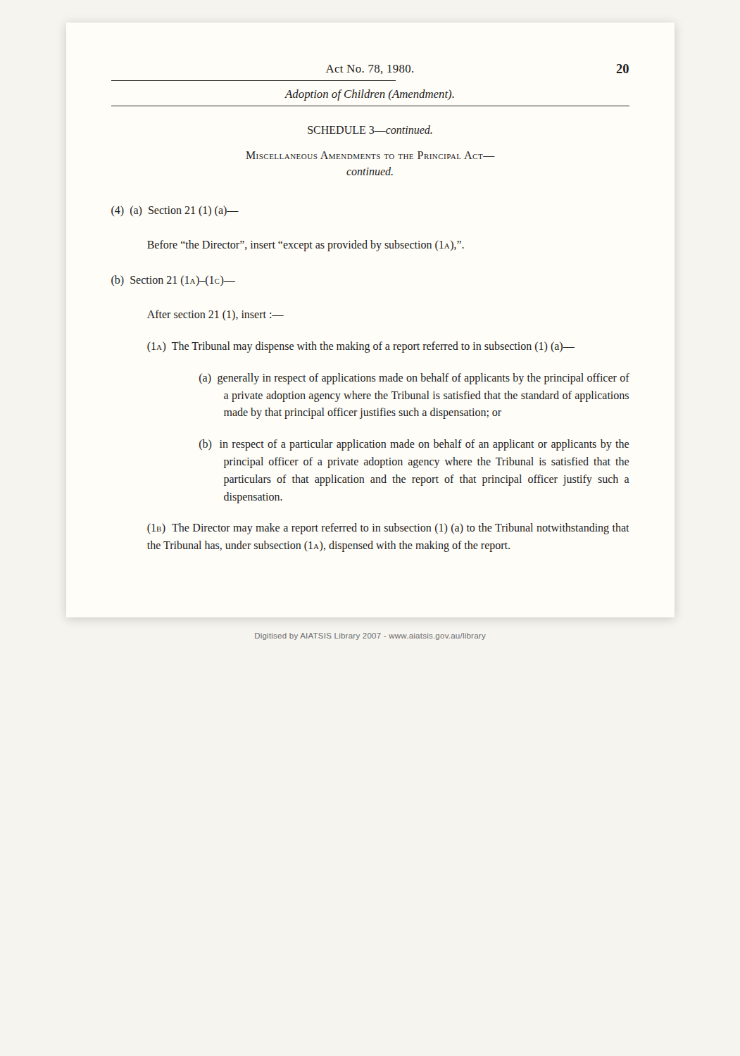20
Act No. 78, 1980.
Adoption of Children (Amendment).
SCHEDULE 3—continued.
Miscellaneous Amendments to the Principal Act—
continued.
(4) (a) Section 21 (1) (a)—
Before “the Director”, insert “except as provided by subsection (1a),”.
(b) Section 21 (1a)–(1c)—
After section 21 (1), insert :—
(1a) The Tribunal may dispense with the making of a report referred to in subsection (1) (a)—
(a) generally in respect of applications made on behalf of applicants by the principal officer of a private adoption agency where the Tribunal is satisfied that the standard of applications made by that principal officer justifies such a dispensation; or
(b) in respect of a particular application made on behalf of an applicant or applicants by the principal officer of a private adoption agency where the Tribunal is satisfied that the particulars of that application and the report of that principal officer justify such a dispensation.
(1b) The Director may make a report referred to in subsection (1) (a) to the Tribunal notwithstanding that the Tribunal has, under subsection (1a), dispensed with the making of the report.
Digitised by AIATSIS Library 2007 - www.aiatsis.gov.au/library